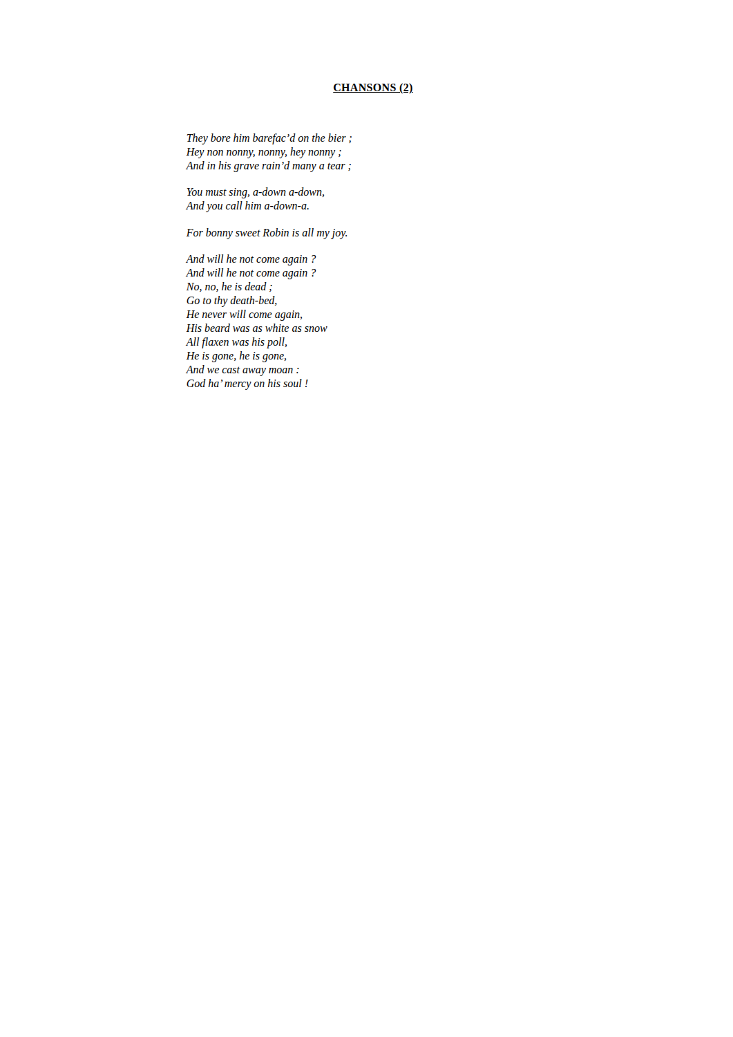CHANSONS (2)
They bore him barefac’d on the bier ;
Hey non nonny, nonny, hey nonny ;
And in his grave rain’d many a tear ;
You must sing, a-down a-down,
And you call him a-down-a.
For bonny sweet Robin is all my joy.
And will he not come again ?
And will he not come again ?
No, no, he is dead ;
Go to thy death-bed,
He never will come again,
His beard was as white as snow
All flaxen was his poll,
He is gone, he is gone,
And we cast away moan :
God ha’ mercy on his soul !